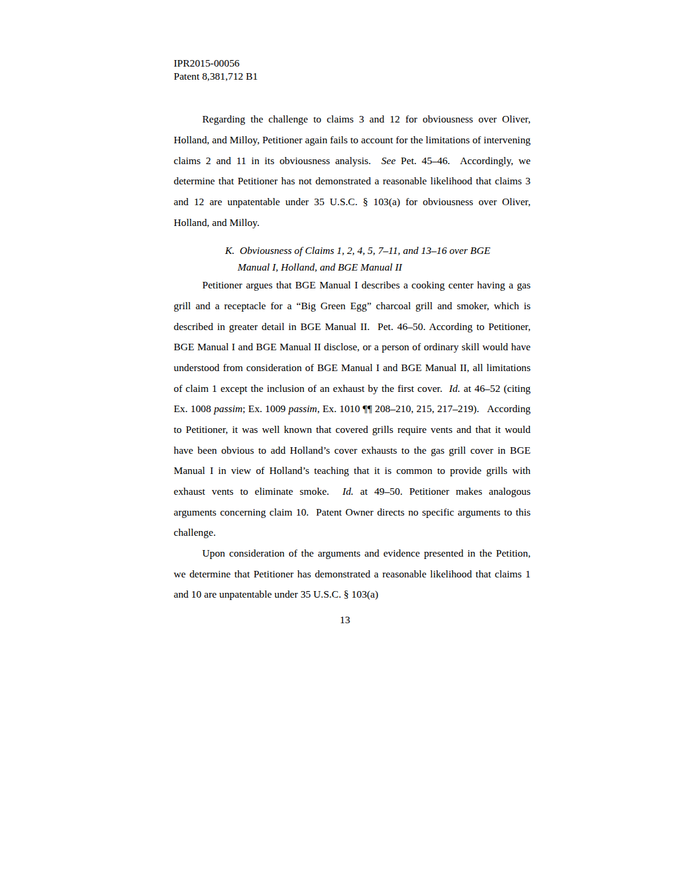IPR2015-00056
Patent 8,381,712 B1
Regarding the challenge to claims 3 and 12 for obviousness over Oliver, Holland, and Milloy, Petitioner again fails to account for the limitations of intervening claims 2 and 11 in its obviousness analysis. See Pet. 45–46. Accordingly, we determine that Petitioner has not demonstrated a reasonable likelihood that claims 3 and 12 are unpatentable under 35 U.S.C. § 103(a) for obviousness over Oliver, Holland, and Milloy.
K. Obviousness of Claims 1, 2, 4, 5, 7–11, and 13–16 over BGEManual I, Holland, and BGE Manual II
Petitioner argues that BGE Manual I describes a cooking center having a gas grill and a receptacle for a “Big Green Egg” charcoal grill and smoker, which is described in greater detail in BGE Manual II. Pet. 46–50. According to Petitioner, BGE Manual I and BGE Manual II disclose, or a person of ordinary skill would have understood from consideration of BGE Manual I and BGE Manual II, all limitations of claim 1 except the inclusion of an exhaust by the first cover. Id. at 46–52 (citing Ex. 1008 passim; Ex. 1009 passim, Ex. 1010 ¶¶ 208–210, 215, 217–219). According to Petitioner, it was well known that covered grills require vents and that it would have been obvious to add Holland’s cover exhausts to the gas grill cover in BGE Manual I in view of Holland’s teaching that it is common to provide grills with exhaust vents to eliminate smoke. Id. at 49–50. Petitioner makes analogous arguments concerning claim 10. Patent Owner directs no specific arguments to this challenge.
Upon consideration of the arguments and evidence presented in the Petition, we determine that Petitioner has demonstrated a reasonable likelihood that claims 1 and 10 are unpatentable under 35 U.S.C. § 103(a)
13